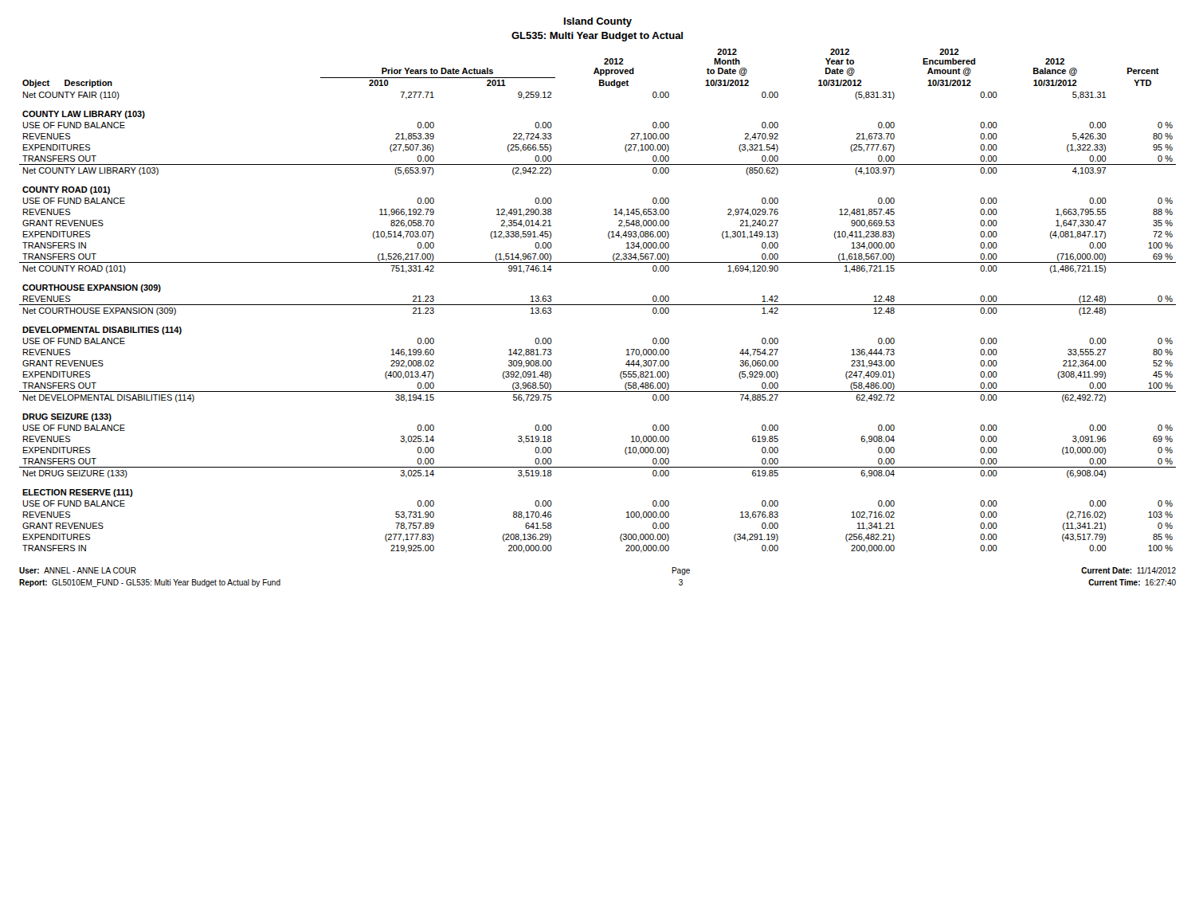Island County
GL535: Multi Year Budget to Actual
| | Prior Years to Date Actuals | 2012 Approved | 2012 Month to Date @ | 2012 Year to Date @ | 2012 Encumbered Amount @ | 2012 Balance @ | Percent |
| --- | --- | --- | --- | --- | --- | --- | --- |
| Object Description | 2010 | 2011 | Budget | 10/31/2012 | 10/31/2012 | 10/31/2012 | 10/31/2012 | YTD |
| Net COUNTY FAIR (110) | 7,277.71 | 9,259.12 | 0.00 | 0.00 | (5,831.31) | 0.00 | 5,831.31 | |
| COUNTY LAW LIBRARY (103) | |
| USE OF FUND BALANCE | 0.00 | 0.00 | 0.00 | 0.00 | 0.00 | 0.00 | 0.00 | 0 % |
| REVENUES | 21,853.39 | 22,724.33 | 27,100.00 | 2,470.92 | 21,673.70 | 0.00 | 5,426.30 | 80 % |
| EXPENDITURES | (27,507.36) | (25,666.55) | (27,100.00) | (3,321.54) | (25,777.67) | 0.00 | (1,322.33) | 95 % |
| TRANSFERS OUT | 0.00 | 0.00 | 0.00 | 0.00 | 0.00 | 0.00 | 0.00 | 0 % |
| Net COUNTY LAW LIBRARY (103) | (5,653.97) | (2,942.22) | 0.00 | (850.62) | (4,103.97) | 0.00 | 4,103.97 | |
| COUNTY ROAD (101) | |
| USE OF FUND BALANCE | 0.00 | 0.00 | 0.00 | 0.00 | 0.00 | 0.00 | 0.00 | 0 % |
| REVENUES | 11,966,192.79 | 12,491,290.38 | 14,145,653.00 | 2,974,029.76 | 12,481,857.45 | 0.00 | 1,663,795.55 | 88 % |
| GRANT REVENUES | 826,058.70 | 2,354,014.21 | 2,548,000.00 | 21,240.27 | 900,669.53 | 0.00 | 1,647,330.47 | 35 % |
| EXPENDITURES | (10,514,703.07) | (12,338,591.45) | (14,493,086.00) | (1,301,149.13) | (10,411,238.83) | 0.00 | (4,081,847.17) | 72 % |
| TRANSFERS IN | 0.00 | 0.00 | 134,000.00 | 0.00 | 134,000.00 | 0.00 | 0.00 | 100 % |
| TRANSFERS OUT | (1,526,217.00) | (1,514,967.00) | (2,334,567.00) | 0.00 | (1,618,567.00) | 0.00 | (716,000.00) | 69 % |
| Net COUNTY ROAD (101) | 751,331.42 | 991,746.14 | 0.00 | 1,694,120.90 | 1,486,721.15 | 0.00 | (1,486,721.15) | |
| COURTHOUSE EXPANSION (309) | |
| REVENUES | 21.23 | 13.63 | 0.00 | 1.42 | 12.48 | 0.00 | (12.48) | 0 % |
| Net COURTHOUSE EXPANSION (309) | 21.23 | 13.63 | 0.00 | 1.42 | 12.48 | 0.00 | (12.48) | |
| DEVELOPMENTAL DISABILITIES (114) | |
| USE OF FUND BALANCE | 0.00 | 0.00 | 0.00 | 0.00 | 0.00 | 0.00 | 0.00 | 0 % |
| REVENUES | 146,199.60 | 142,881.73 | 170,000.00 | 44,754.27 | 136,444.73 | 0.00 | 33,555.27 | 80 % |
| GRANT REVENUES | 292,008.02 | 309,908.00 | 444,307.00 | 36,060.00 | 231,943.00 | 0.00 | 212,364.00 | 52 % |
| EXPENDITURES | (400,013.47) | (392,091.48) | (555,821.00) | (5,929.00) | (247,409.01) | 0.00 | (308,411.99) | 45 % |
| TRANSFERS OUT | 0.00 | (3,968.50) | (58,486.00) | 0.00 | (58,486.00) | 0.00 | 0.00 | 100 % |
| Net DEVELOPMENTAL DISABILITIES (114) | 38,194.15 | 56,729.75 | 0.00 | 74,885.27 | 62,492.72 | 0.00 | (62,492.72) | |
| DRUG SEIZURE (133) | |
| USE OF FUND BALANCE | 0.00 | 0.00 | 0.00 | 0.00 | 0.00 | 0.00 | 0.00 | 0 % |
| REVENUES | 3,025.14 | 3,519.18 | 10,000.00 | 619.85 | 6,908.04 | 0.00 | 3,091.96 | 69 % |
| EXPENDITURES | 0.00 | 0.00 | (10,000.00) | 0.00 | 0.00 | 0.00 | (10,000.00) | 0 % |
| TRANSFERS OUT | 0.00 | 0.00 | 0.00 | 0.00 | 0.00 | 0.00 | 0.00 | 0 % |
| Net DRUG SEIZURE (133) | 3,025.14 | 3,519.18 | 0.00 | 619.85 | 6,908.04 | 0.00 | (6,908.04) | |
| ELECTION RESERVE (111) | |
| USE OF FUND BALANCE | 0.00 | 0.00 | 0.00 | 0.00 | 0.00 | 0.00 | 0.00 | 0 % |
| REVENUES | 53,731.90 | 88,170.46 | 100,000.00 | 13,676.83 | 102,716.02 | 0.00 | (2,716.02) | 103 % |
| GRANT REVENUES | 78,757.89 | 641.58 | 0.00 | 0.00 | 11,341.21 | 0.00 | (11,341.21) | 0 % |
| EXPENDITURES | (277,177.83) | (208,136.29) | (300,000.00) | (34,291.19) | (256,482.21) | 0.00 | (43,517.79) | 85 % |
| TRANSFERS IN | 219,925.00 | 200,000.00 | 200,000.00 | 0.00 | 200,000.00 | 0.00 | 0.00 | 100 % |
User: ANNEL - ANNE LA COUR
Report: GL5010EM_FUND - GL535: Multi Year Budget to Actual by Fund
Page
3
Current Date: 11/14/2012
Current Time: 16:27:40